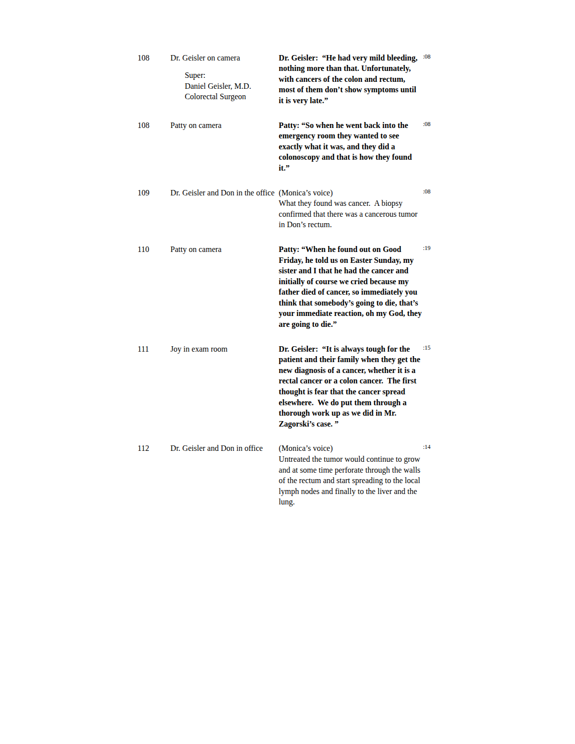| 108 | Dr. Geisler on camera Super: Daniel Geisler, M.D. Colorectal Surgeon | Dr. Geisler: “He had very mild bleeding, nothing more than that. Unfortunately, with cancers of the colon and rectum, most of them don’t show symptoms until it is very late.” | :08 |
| 108 | Patty on camera | Patty: “So when he went back into the emergency room they wanted to see exactly what it was, and they did a colonoscopy and that is how they found it.” | :08 |
| 109 | Dr. Geisler and Don in the office | (Monica’s voice) What they found was cancer. A biopsy confirmed that there was a cancerous tumor in Don’s rectum. | :08 |
| 110 | Patty on camera | Patty: “When he found out on Good Friday, he told us on Easter Sunday, my sister and I that he had the cancer and initially of course we cried because my father died of cancer, so immediately you think that somebody’s going to die, that’s your immediate reaction, oh my God, they are going to die.” | :19 |
| 111 | Joy in exam room | Dr. Geisler: “It is always tough for the patient and their family when they get the new diagnosis of a cancer, whether it is a rectal cancer or a colon cancer. The first thought is fear that the cancer spread elsewhere. We do put them through a thorough work up as we did in Mr. Zagorski’s case. ” | :15 |
| 112 | Dr. Geisler and Don in office | (Monica’s voice) Untreated the tumor would continue to grow and at some time perforate through the walls of the rectum and start spreading to the local lymph nodes and finally to the liver and the lung. | :14 |